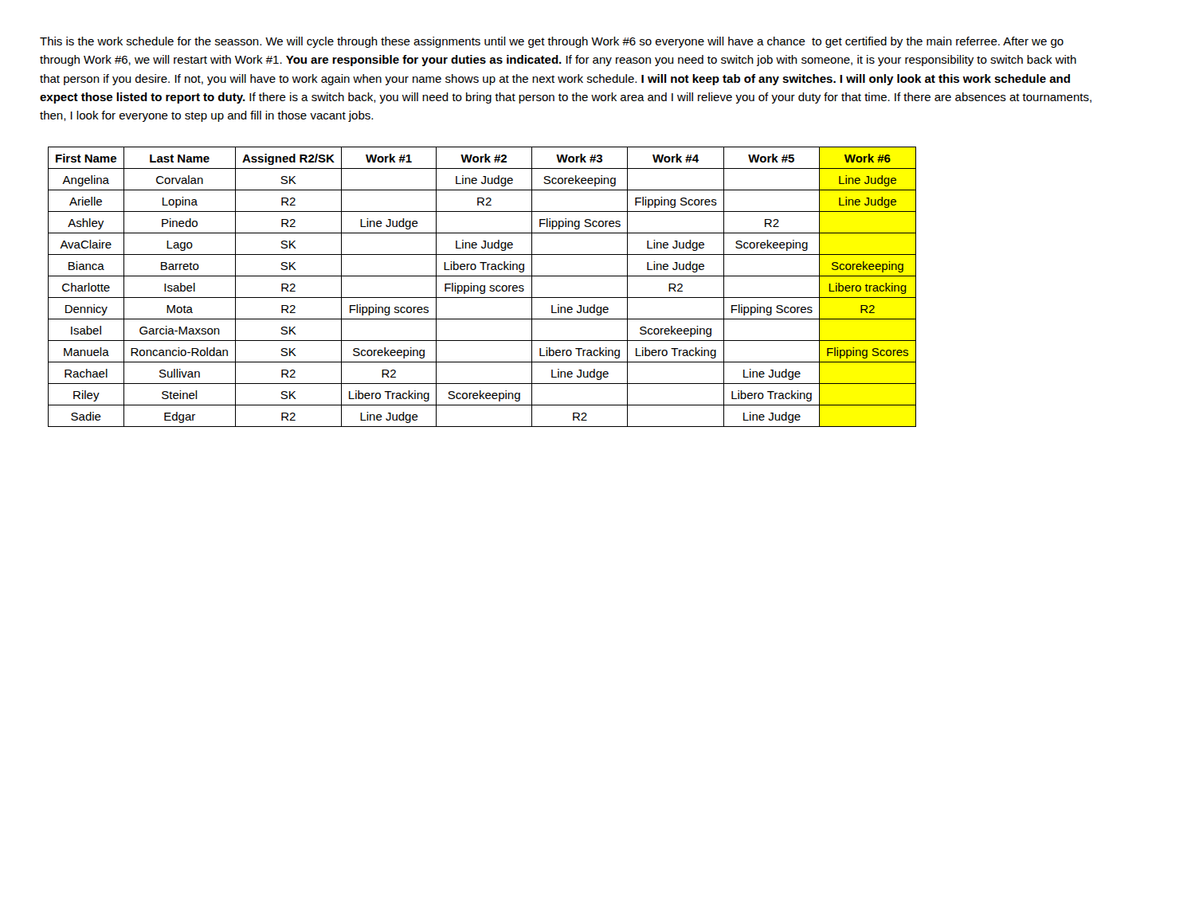This is the work schedule for the seasson. We will cycle through these assignments until we get through Work #6 so everyone will have a chance to get certified by the main referree. After we go through Work #6, we will restart with Work #1. You are responsible for your duties as indicated. If for any reason you need to switch job with someone, it is your responsibility to switch back with that person if you desire. If not, you will have to work again when your name shows up at the next work schedule. I will not keep tab of any switches. I will only look at this work schedule and expect those listed to report to duty. If there is a switch back, you will need to bring that person to the work area and I will relieve you of your duty for that time. If there are absences at tournaments, then, I look for everyone to step up and fill in those vacant jobs.
| First Name | Last Name | Assigned R2/SK | Work #1 | Work #2 | Work #3 | Work #4 | Work #5 | Work #6 |
| --- | --- | --- | --- | --- | --- | --- | --- | --- |
| Angelina | Corvalan | SK | | Line Judge | Scorekeeping | | | Line Judge |
| Arielle | Lopina | R2 | | R2 | | Flipping Scores | | Line Judge |
| Ashley | Pinedo | R2 | Line Judge | | Flipping Scores | | R2 | |
| AvaClaire | Lago | SK | | Line Judge | | Line Judge | Scorekeeping | |
| Bianca | Barreto | SK | | Libero Tracking | | Line Judge | | Scorekeeping |
| Charlotte | Isabel | R2 | | Flipping scores | | R2 | | Libero tracking |
| Dennicy | Mota | R2 | Flipping scores | | Line Judge | | Flipping Scores | R2 |
| Isabel | Garcia-Maxson | SK | | | | Scorekeeping | | |
| Manuela | Roncancio-Roldan | SK | Scorekeeping | | Libero Tracking | Libero Tracking | | Flipping Scores |
| Rachael | Sullivan | R2 | R2 | | Line Judge | | Line Judge | |
| Riley | Steinel | SK | Libero Tracking | Scorekeeping | | | Libero Tracking | |
| Sadie | Edgar | R2 | Line Judge | | R2 | | Line Judge | |